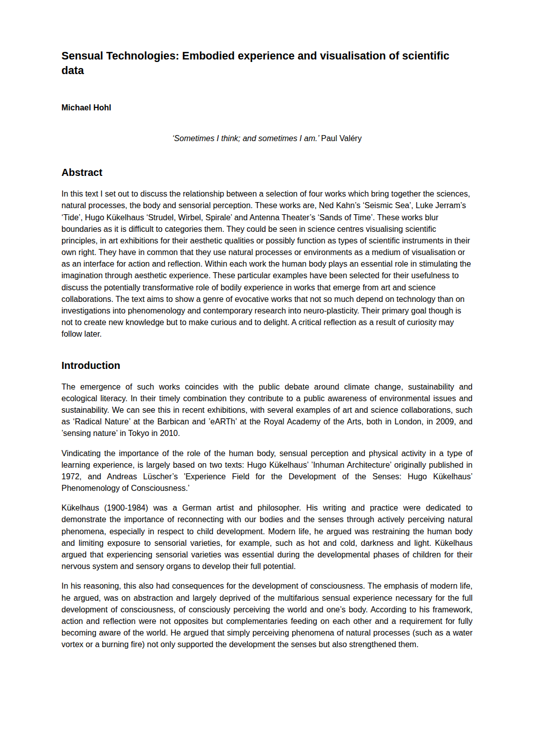Sensual Technologies: Embodied experience and visualisation of scientific data
Michael Hohl
‘Sometimes I think; and sometimes I am.’ Paul Valéry
Abstract
In this text I set out to discuss the relationship between a selection of four works which bring together the sciences, natural processes, the body and sensorial perception. These works are, Ned Kahn’s ‘Seismic Sea’, Luke Jerram’s ‘Tide’, Hugo Kükelhaus ‘Strudel, Wirbel, Spirale’ and Antenna Theater’s ‘Sands of Time’. These works blur boundaries as it is difficult to categories them. They could be seen in science centres visualising scientific principles, in art exhibitions for their aesthetic qualities or possibly function as types of scientific instruments in their own right. They have in common that they use natural processes or environments as a medium of visualisation or as an interface for action and reflection. Within each work the human body plays an essential role in stimulating the imagination through aesthetic experience. These particular examples have been selected for their usefulness to discuss the potentially transformative role of bodily experience in works that emerge from art and science collaborations. The text aims to show a genre of evocative works that not so much depend on technology than on investigations into phenomenology and contemporary research into neuro-plasticity. Their primary goal though is not to create new knowledge but to make curious and to delight. A critical reflection as a result of curiosity may follow later.
Introduction
The emergence of such works coincides with the public debate around climate change, sustainability and ecological literacy. In their timely combination they contribute to a public awareness of environmental issues and sustainability. We can see this in recent exhibitions, with several examples of art and science collaborations, such as ‘Radical Nature’ at the Barbican and ’eARTh’ at the Royal Academy of the Arts, both in London, in 2009, and ’sensing nature’ in Tokyo in 2010.
Vindicating the importance of the role of the human body, sensual perception and physical activity in a type of learning experience, is largely based on two texts: Hugo Kükelhaus’ ’Inhuman Architecture’ originally published in 1972, and Andreas Lüscher’s 'Experience Field for the Development of the Senses: Hugo Kükelhaus’ Phenomenology of Consciousness.’
Kükelhaus (1900-1984) was a German artist and philosopher. His writing and practice were dedicated to demonstrate the importance of reconnecting with our bodies and the senses through actively perceiving natural phenomena, especially in respect to child development. Modern life, he argued was restraining the human body and limiting exposure to sensorial varieties, for example, such as hot and cold, darkness and light. Kükelhaus argued that experiencing sensorial varieties was essential during the developmental phases of children for their nervous system and sensory organs to develop their full potential.
In his reasoning, this also had consequences for the development of consciousness. The emphasis of modern life, he argued, was on abstraction and largely deprived of the multifarious sensual experience necessary for the full development of consciousness, of consciously perceiving the world and one’s body. According to his framework, action and reflection were not opposites but complementaries feeding on each other and a requirement for fully becoming aware of the world. He argued that simply perceiving phenomena of natural processes (such as a water vortex or a burning fire) not only supported the development the senses but also strengthened them.